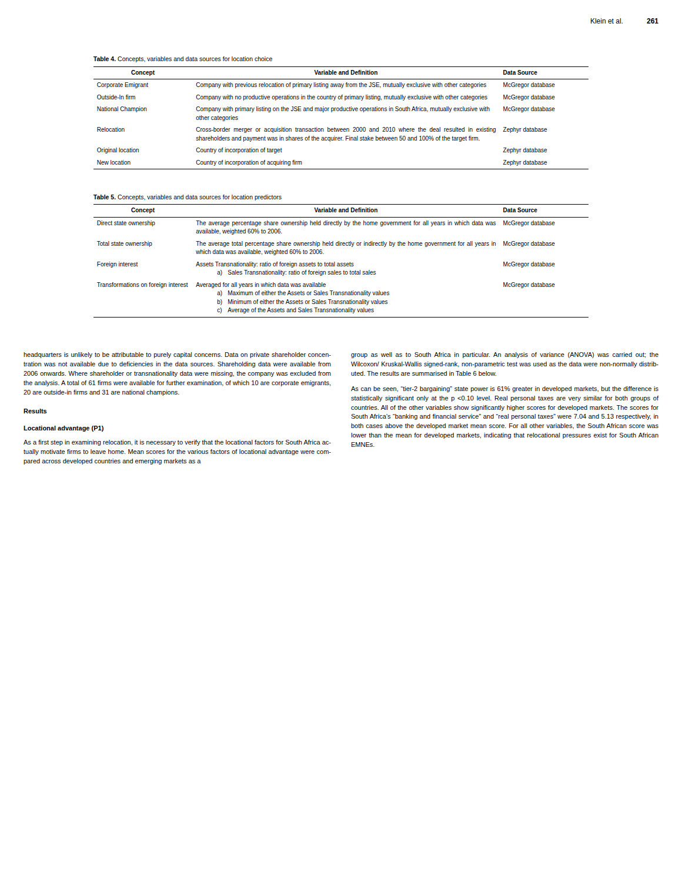Klein et al. 261
Table 4. Concepts, variables and data sources for location choice
| Concept | Variable and Definition | Data Source |
| --- | --- | --- |
| Corporate Emigrant | Company with previous relocation of primary listing away from the JSE, mutually exclusive with other categories | McGregor database |
| Outside-In firm | Company with no productive operations in the country of primary listing, mutually exclusive with other categories | McGregor database |
| National Champion | Company with primary listing on the JSE and major productive operations in South Africa, mutually exclusive with other categories | McGregor database |
| Relocation | Cross-border merger or acquisition transaction between 2000 and 2010 where the deal resulted in existing shareholders and payment was in shares of the acquirer. Final stake between 50 and 100% of the target firm. | Zephyr database |
| Original location | Country of incorporation of target | Zephyr database |
| New location | Country of incorporation of acquiring firm | Zephyr database |
Table 5. Concepts, variables and data sources for location predictors
| Concept | Variable and Definition | Data Source |
| --- | --- | --- |
| Direct state ownership | The average percentage share ownership held directly by the home government for all years in which data was available, weighted 60% to 2006. | McGregor database |
| Total state ownership | The average total percentage share ownership held directly or indirectly by the home government for all years in which data was available, weighted 60% to 2006. | McGregor database |
| Foreign interest | Assets Transnationality: ratio of foreign assets to total assets a) Sales Transnationality: ratio of foreign sales to total sales | McGregor database |
| Transformations on foreign interest | Averaged for all years in which data was available a) Maximum of either the Assets or Sales Transnationality values b) Minimum of either the Assets or Sales Transnationality values c) Average of the Assets and Sales Transnationality values | McGregor database |
headquarters is unlikely to be attributable to purely capital concerns. Data on private shareholder concentration was not available due to deficiencies in the data sources. Shareholding data were available from 2006 onwards. Where shareholder or transnationality data were missing, the company was excluded from the analysis. A total of 61 firms were available for further examination, of which 10 are corporate emigrants, 20 are outside-in firms and 31 are national champions.
Results
Locational advantage (P1)
As a first step in examining relocation, it is necessary to verify that the locational factors for South Africa actually motivate firms to leave home. Mean scores for the various factors of locational advantage were compared across developed countries and emerging markets as a
group as well as to South Africa in particular. An analysis of variance (ANOVA) was carried out; the Wilcoxon/ Kruskal-Wallis signed-rank, non-parametric test was used as the data were non-normally distributed. The results are summarised in Table 6 below.
As can be seen, “tier-2 bargaining” state power is 61% greater in developed markets, but the difference is statistically significant only at the p <0.10 level. Real personal taxes are very similar for both groups of countries. All of the other variables show significantly higher scores for developed markets. The scores for South Africa’s “banking and financial service” and “real personal taxes” were 7.04 and 5.13 respectively, in both cases above the developed market mean score. For all other variables, the South African score was lower than the mean for developed markets, indicating that relocational pressures exist for South African EMNEs.